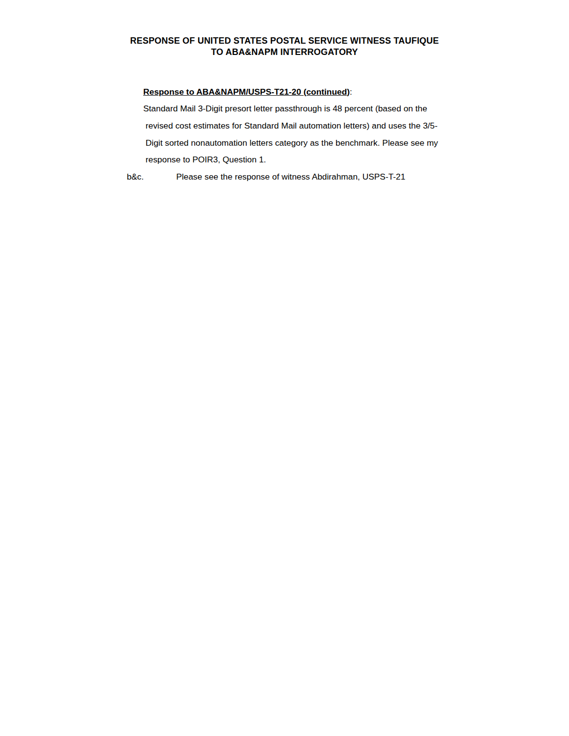RESPONSE OF UNITED STATES POSTAL SERVICE WITNESS TAUFIQUE
TO ABA&NAPM INTERROGATORY
Response to ABA&NAPM/USPS-T21-20 (continued):
Standard Mail 3-Digit presort letter passthrough is 48 percent (based on the
revised cost estimates for Standard Mail automation letters) and uses the 3/5-
Digit sorted nonautomation letters category as the benchmark. Please see my
response to POIR3, Question 1.
b&c. Please see the response of witness Abdirahman, USPS-T-21